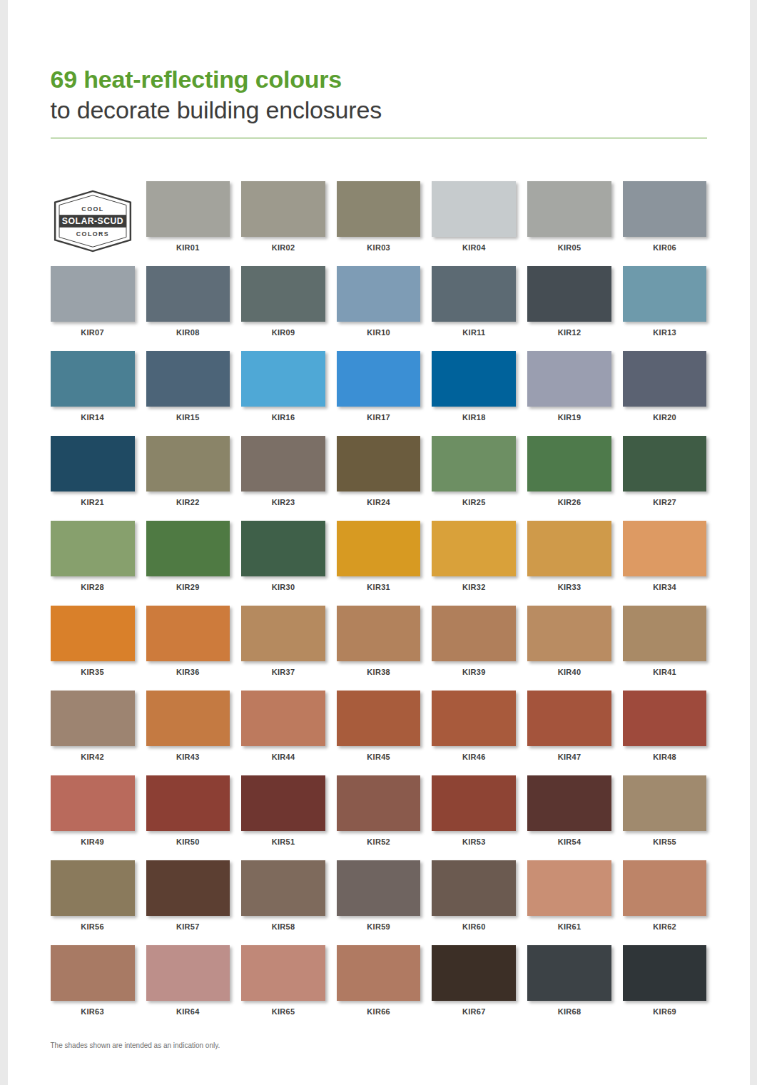69 heat-reflecting colours to decorate building enclosures
COOL SOLAR-SCUD COLORS
KIR01
KIR02
KIR03
KIR04
KIR05
KIR06
KIR07
KIR08
KIR09
KIR10
KIR11
KIR12
KIR13
KIR14
KIR15
KIR16
KIR17
KIR18
KIR19
KIR20
KIR21
KIR22
KIR23
KIR24
KIR25
KIR26
KIR27
KIR28
KIR29
KIR30
KIR31
KIR32
KIR33
KIR34
KIR35
KIR36
KIR37
KIR38
KIR39
KIR40
KIR41
KIR42
KIR43
KIR44
KIR45
KIR46
KIR47
KIR48
KIR49
KIR50
KIR51
KIR52
KIR53
KIR54
KIR55
KIR56
KIR57
KIR58
KIR59
KIR60
KIR61
KIR62
KIR63
KIR64
KIR65
KIR66
KIR67
KIR68
KIR69
The shades shown are intended as an indication only.